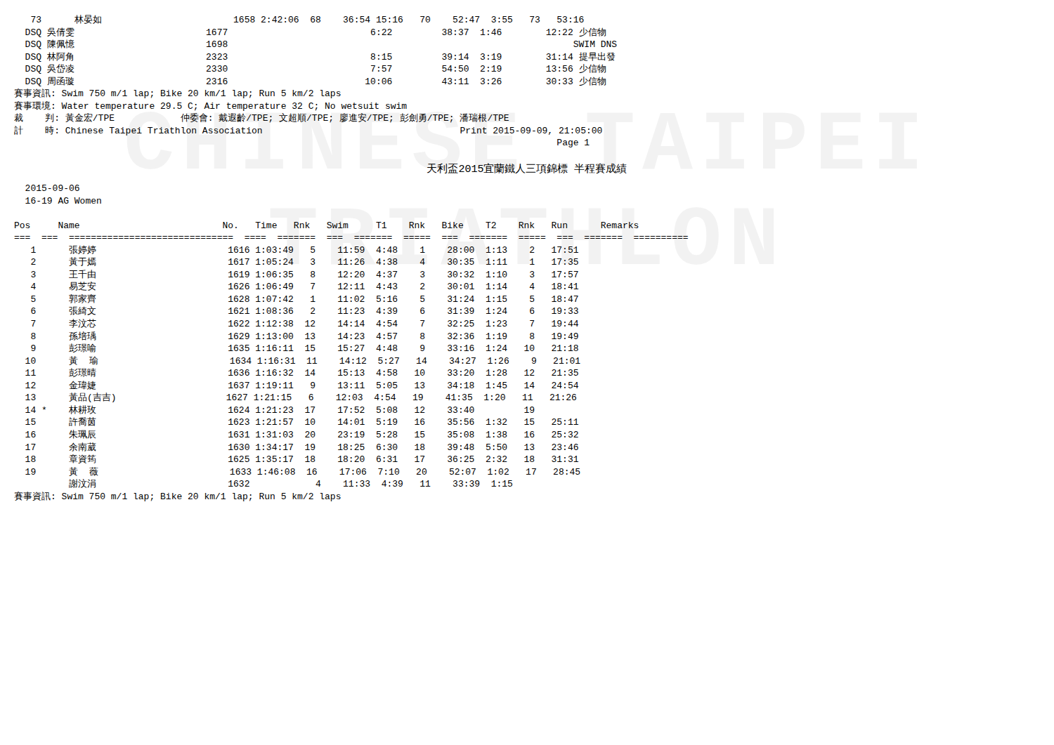CHINESE TAIPEI TRIATHLON
   73      林晏如                        1658 2:42:06  68    36:54 15:16   70    52:47  3:55   73   53:16
  DSQ 吳倩雯                        1677                          6:22         38:37  1:46        12:22 少信物
  DSQ 陳佩憶                        1698                                                               SWIM DNS
  DSQ 林阿角                        2323                          8:15         39:14  3:19        31:14 提早出發
  DSQ 吳岱凌                        2330                          7:57         54:50  2:19        13:56 少信物
  DSQ 周函璇                        2316                         10:06         43:11  3:26        30:33 少信物
賽事資訊: Swim 750 m/1 lap; Bike 20 km/1 lap; Run 5 km/2 laps
賽事環境: Water temperature 29.5 C; Air temperature 32 C; No wetsuit swim
裁    判: 黃金宏/TPE            仲委會: 戴遐齡/TPE; 文超順/TPE; 廖進安/TPE; 彭劍勇/TPE; 潘瑞根/TPE
計    時: Chinese Taipei Triathlon Association                                    Print 2015-09-09, 21:05:00
                                                                                                   Page 1
天利盃2015宜蘭鐵人三項錦標 半程賽成績
  2015-09-06
  16-19 AG Women

Pos     Name                          No.   Time   Rnk   Swim     T1    Rnk   Bike    T2    Rnk   Run      Remarks
===  ===  ==============================  ====  =======  ===  =======  =====  ===  =======  =====  ===  =======  ==========
   1      張婷婷                        1616 1:03:49   5    11:59  4:48    1    28:00  1:13    2   17:51
   2      黃于嫣                        1617 1:05:24   3    11:26  4:38    4    30:35  1:11    1   17:35
   3      王千由                        1619 1:06:35   8    12:20  4:37    3    30:32  1:10    3   17:57
   4      易芝安                        1626 1:06:49   7    12:11  4:43    2    30:01  1:14    4   18:41
   5      郭家齊                        1628 1:07:42   1    11:02  5:16    5    31:24  1:15    5   18:47
   6      張綺文                        1621 1:08:36   2    11:23  4:39    6    31:39  1:24    6   19:33
   7      李汶芯                        1622 1:12:38  12    14:14  4:54    7    32:25  1:23    7   19:44
   8      孫培瑀                        1629 1:13:00  13    14:23  4:57    8    32:36  1:19    8   19:49
   9      彭璟喻                        1635 1:16:11  15    15:27  4:48    9    33:16  1:24   10   21:18
  10      黃  瑜                        1634 1:16:31  11    14:12  5:27   14    34:27  1:26    9   21:01
  11      彭璟晴                        1636 1:16:32  14    15:13  4:58   10    33:20  1:28   12   21:35
  12      金瑋婕                        1637 1:19:11   9    13:11  5:05   13    34:18  1:45   14   24:54
  13      黃品(吉吉)                    1627 1:21:15   6    12:03  4:54   19    41:35  1:20   11   21:26
  14 *    林耕玫                        1624 1:21:23  17    17:52  5:08   12    33:40         19
  15      許喬茵                        1623 1:21:57  10    14:01  5:19   16    35:56  1:32   15   25:11
  16      朱珮辰                        1631 1:31:03  20    23:19  5:28   15    35:08  1:38   16   25:32
  17      余南葳                        1630 1:34:17  19    18:25  6:30   18    39:48  5:50   13   23:46
  18      章資筠                        1625 1:35:17  18    18:20  6:31   17    36:25  2:32   18   31:31
  19      黃  薇                        1633 1:46:08  16    17:06  7:10   20    52:07  1:02   17   28:45
          謝汶涓                        1632            4    11:33  4:39   11    33:39  1:15
賽事資訊: Swim 750 m/1 lap; Bike 20 km/1 lap; Run 5 km/2 laps